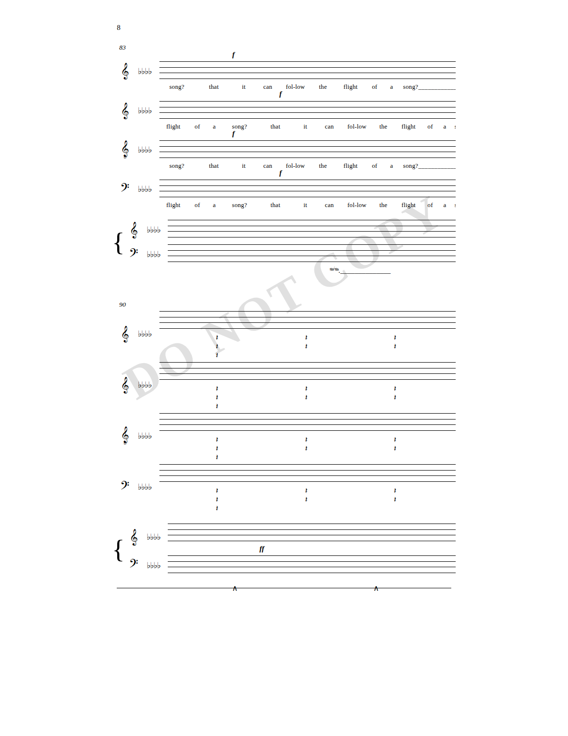DO NOT COPY
8
83
| 𝄞 | ♭♭♭♭ | f song? that it can fol‑low the flight of a song?______________ |
| 𝄞 | ♭♭♭♭ | f flight of a song? that it can fol‑low the flight of a song?__________ |
| 𝄞 8 | ♭♭♭♭ | f song? that it can fol‑low the flight of a song?______________ |
| 𝄢 | ♭♭♭♭ | f flight of a song? that it can fol‑low the flight of a song?__________ |
| { | 𝄞 | ♭♭♭♭ | |
| 𝄢 | ♭♭♭♭ | |
𝆮𝆭𝆮.______________
90
| 𝄞 | ♭♭♭♭ | 𝄽 𝄽 𝄽 𝄽 𝄽 𝄽 𝄽 |
| 𝄞 | ♭♭♭♭ | 𝄽 𝄽 𝄽 𝄽 𝄽 𝄽 𝄽 |
| 𝄞 8 | ♭♭♭♭ | 𝄽 𝄽 𝄽 𝄽 𝄽 𝄽 𝄽 |
| 𝄢 | ♭♭♭♭ | 𝄽 𝄽 𝄽 𝄽 𝄽 𝄽 𝄽 |
| { | 𝄞 | ♭♭♭♭ | ff |
| 𝄢 | ♭♭♭♭ | |
∧
∧